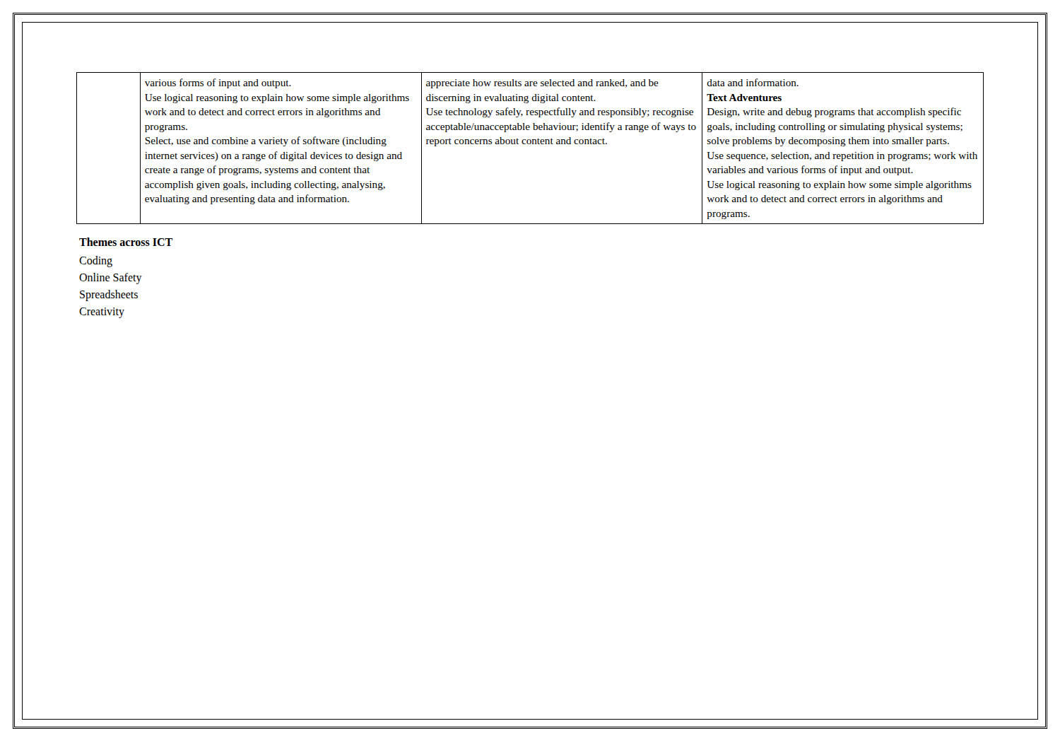| | various forms of input and output. Use logical reasoning to explain how some simple algorithms work and to detect and correct errors in algorithms and programs. Select, use and combine a variety of software (including internet services) on a range of digital devices to design and create a range of programs, systems and content that accomplish given goals, including collecting, analysing, evaluating and presenting data and information. | appreciate how results are selected and ranked, and be discerning in evaluating digital content. Use technology safely, respectfully and responsibly; recognise acceptable/unacceptable behaviour; identify a range of ways to report concerns about content and contact. | data and information. Text Adventures Design, write and debug programs that accomplish specific goals, including controlling or simulating physical systems; solve problems by decomposing them into smaller parts. Use sequence, selection, and repetition in programs; work with variables and various forms of input and output. Use logical reasoning to explain how some simple algorithms work and to detect and correct errors in algorithms and programs. |
Themes across ICT
Coding
Online Safety
Spreadsheets
Creativity